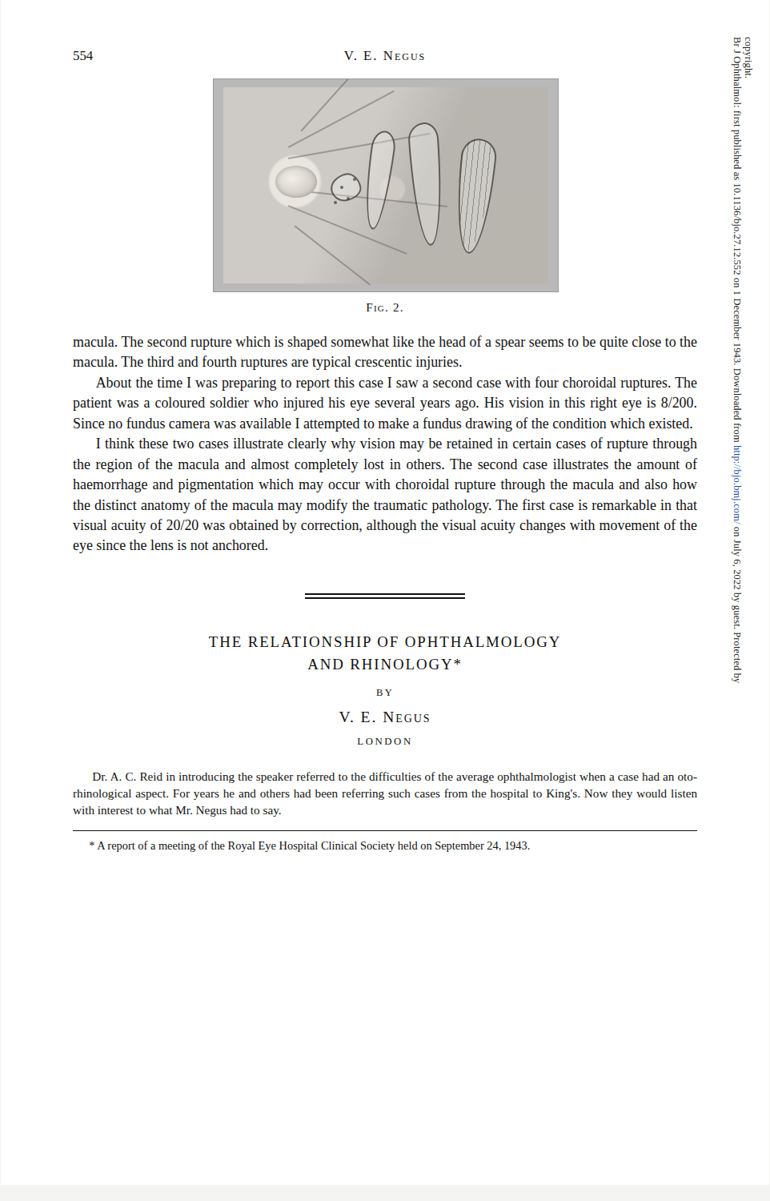554
V. E. Negus
Fig. 2.
macula. The second rupture which is shaped somewhat like the head of a spear seems to be quite close to the macula. The third and fourth ruptures are typical crescentic injuries.
About the time I was preparing to report this case I saw a second case with four choroidal ruptures. The patient was a coloured soldier who injured his eye several years ago. His vision in this right eye is 8/200. Since no fundus camera was available I attempted to make a fundus drawing of the condition which existed.
I think these two cases illustrate clearly why vision may be retained in certain cases of rupture through the region of the macula and almost completely lost in others. The second case illustrates the amount of haemorrhage and pigmentation which may occur with choroidal rupture through the macula and also how the distinct anatomy of the macula may modify the traumatic pathology. The first case is remarkable in that visual acuity of 20/20 was obtained by correction, although the visual acuity changes with movement of the eye since the lens is not anchored.
The Relationship of Ophthalmology
and Rhinology*
BY
V. E. Negus
LONDON
Dr. A. C. Reid in introducing the speaker referred to the difficulties of the average ophthalmologist when a case had an oto-rhinological aspect. For years he and others had been referring such cases from the hospital to King's. Now they would listen with interest to what Mr. Negus had to say.
* A report of a meeting of the Royal Eye Hospital Clinical Society held on September 24, 1943.
Br J Ophthalmol: first published as 10.1136/bjo.27.12.552 on 1 December 1943. Downloaded from http://bjo.bmj.com/ on July 6, 2022 by guest. Protected by
copyright.